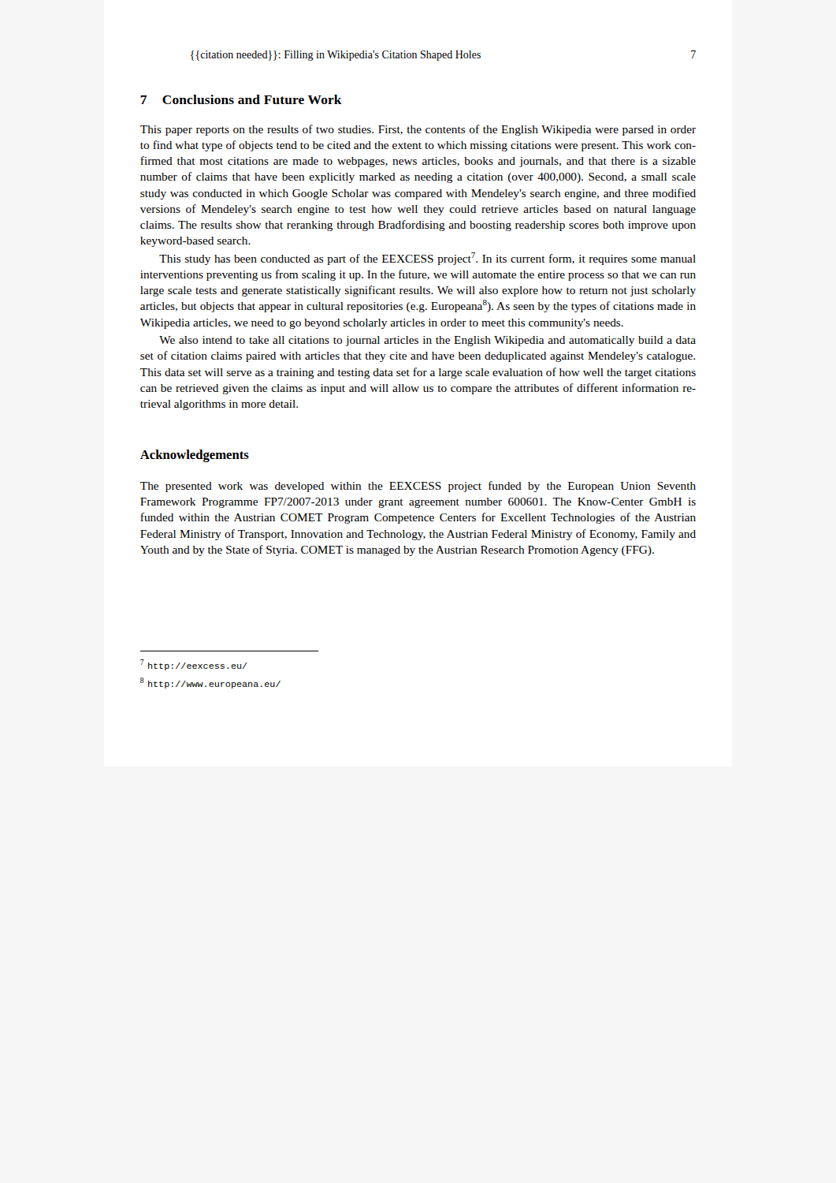{{citation needed}}: Filling in Wikipedia's Citation Shaped Holes 7
7 Conclusions and Future Work
This paper reports on the results of two studies. First, the contents of the English Wikipedia were parsed in order to find what type of objects tend to be cited and the extent to which missing citations were present. This work confirmed that most citations are made to webpages, news articles, books and journals, and that there is a sizable number of claims that have been explicitly marked as needing a citation (over 400,000). Second, a small scale study was conducted in which Google Scholar was compared with Mendeley's search engine, and three modified versions of Mendeley's search engine to test how well they could retrieve articles based on natural language claims. The results show that reranking through Bradfordising and boosting readership scores both improve upon keyword-based search.
This study has been conducted as part of the EEXCESS project7. In its current form, it requires some manual interventions preventing us from scaling it up. In the future, we will automate the entire process so that we can run large scale tests and generate statistically significant results. We will also explore how to return not just scholarly articles, but objects that appear in cultural repositories (e.g. Europeana8). As seen by the types of citations made in Wikipedia articles, we need to go beyond scholarly articles in order to meet this community's needs.
We also intend to take all citations to journal articles in the English Wikipedia and automatically build a data set of citation claims paired with articles that they cite and have been deduplicated against Mendeley's catalogue. This data set will serve as a training and testing data set for a large scale evaluation of how well the target citations can be retrieved given the claims as input and will allow us to compare the attributes of different information retrieval algorithms in more detail.
Acknowledgements
The presented work was developed within the EEXCESS project funded by the European Union Seventh Framework Programme FP7/2007-2013 under grant agreement number 600601. The Know-Center GmbH is funded within the Austrian COMET Program Competence Centers for Excellent Technologies of the Austrian Federal Ministry of Transport, Innovation and Technology, the Austrian Federal Ministry of Economy, Family and Youth and by the State of Styria. COMET is managed by the Austrian Research Promotion Agency (FFG).
7 http://eexcess.eu/
8 http://www.europeana.eu/